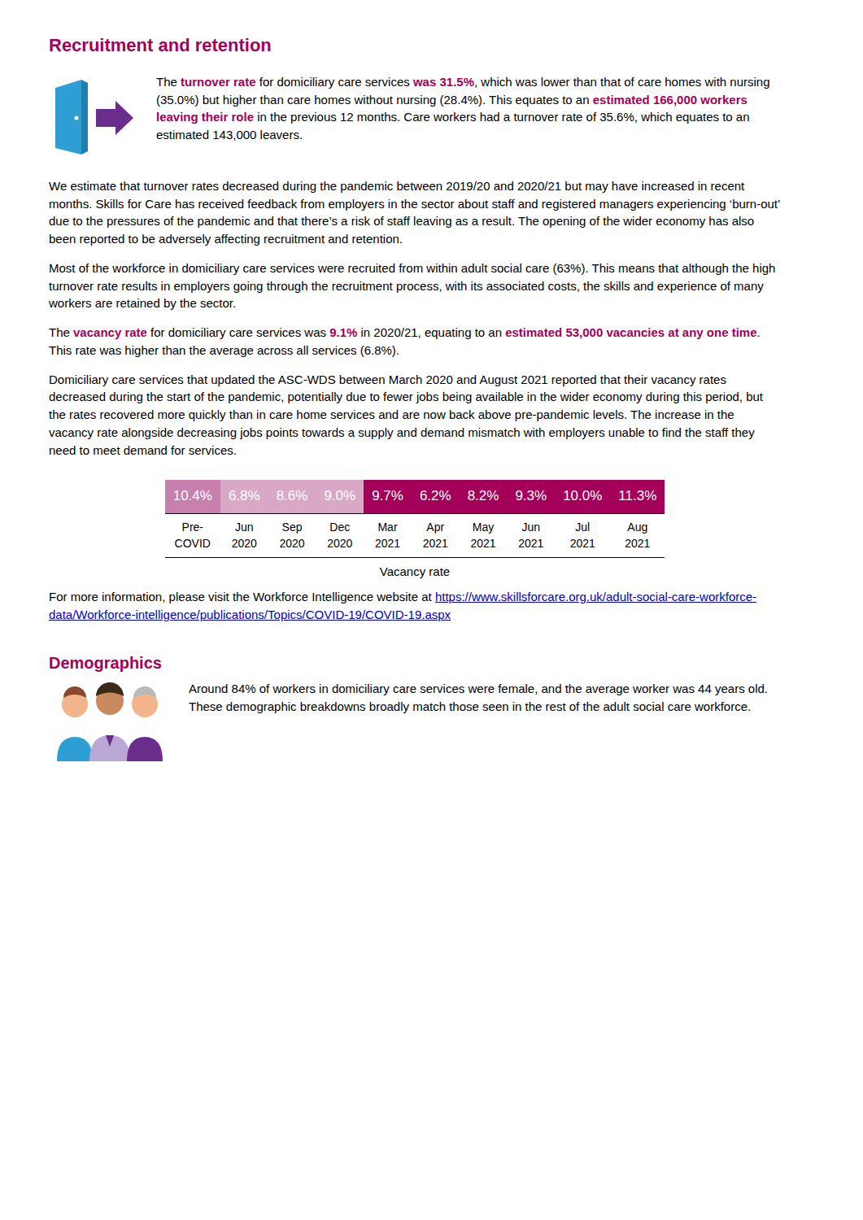Recruitment and retention
The turnover rate for domiciliary care services was 31.5%, which was lower than that of care homes with nursing (35.0%) but higher than care homes without nursing (28.4%). This equates to an estimated 166,000 workers leaving their role in the previous 12 months. Care workers had a turnover rate of 35.6%, which equates to an estimated 143,000 leavers.
We estimate that turnover rates decreased during the pandemic between 2019/20 and 2020/21 but may have increased in recent months. Skills for Care has received feedback from employers in the sector about staff and registered managers experiencing ‘burn-out’ due to the pressures of the pandemic and that there’s a risk of staff leaving as a result. The opening of the wider economy has also been reported to be adversely affecting recruitment and retention.
Most of the workforce in domiciliary care services were recruited from within adult social care (63%). This means that although the high turnover rate results in employers going through the recruitment process, with its associated costs, the skills and experience of many workers are retained by the sector.
The vacancy rate for domiciliary care services was 9.1% in 2020/21, equating to an estimated 53,000 vacancies at any one time. This rate was higher than the average across all services (6.8%).
Domiciliary care services that updated the ASC-WDS between March 2020 and August 2021 reported that their vacancy rates decreased during the start of the pandemic, potentially due to fewer jobs being available in the wider economy during this period, but the rates recovered more quickly than in care home services and are now back above pre-pandemic levels. The increase in the vacancy rate alongside decreasing jobs points towards a supply and demand mismatch with employers unable to find the staff they need to meet demand for services.
| 10.4% | 6.8% | 8.6% | 9.0% | 9.7% | 6.2% | 8.2% | 9.3% | 10.0% | 11.3% |
| Pre- COVID | Jun 2020 | Sep 2020 | Dec 2020 | Mar 2021 | Apr 2021 | May 2021 | Jun 2021 | Jul 2021 | Aug 2021 |
| Vacancy rate |
For more information, please visit the Workforce Intelligence website at https://www.skillsforcare.org.uk/adult-social-care-workforce-data/Workforce-intelligence/publications/Topics/COVID-19/COVID-19.aspx
Demographics
Around 84% of workers in domiciliary care services were female, and the average worker was 44 years old. These demographic breakdowns broadly match those seen in the rest of the adult social care workforce.